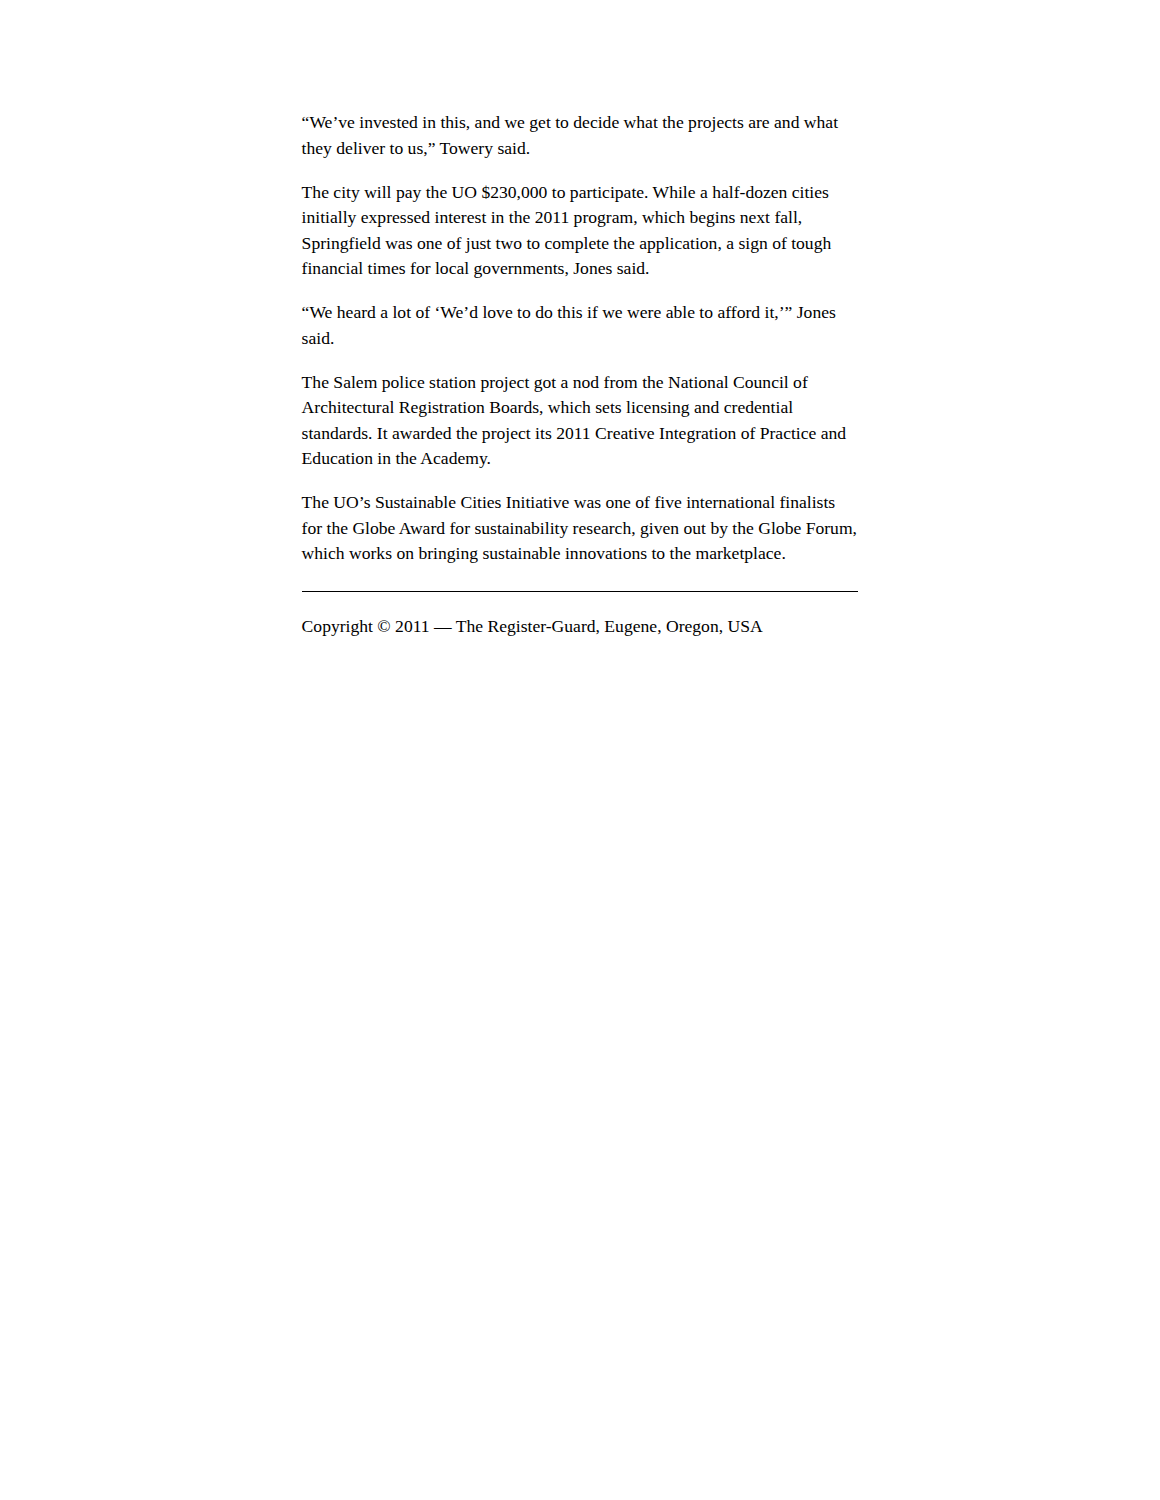“We’ve invested in this, and we get to decide what the projects are and what they deliver to us,” Towery said.
The city will pay the UO $230,000 to participate. While a half-dozen cities initially expressed interest in the 2011 program, which begins next fall, Springfield was one of just two to complete the application, a sign of tough financial times for local governments, Jones said.
“We heard a lot of ‘We’d love to do this if we were able to afford it,’” Jones said.
The Salem police station project got a nod from the National Council of Architectural Registration Boards, which sets licensing and credential standards. It awarded the project its 2011 Creative Integration of Practice and Education in the Academy.
The UO’s Sustainable Cities Initiative was one of five international finalists for the Globe Award for sustainability research, given out by the Globe Forum, which works on bringing sustainable innovations to the marketplace.
Copyright © 2011 — The Register-Guard, Eugene, Oregon, USA